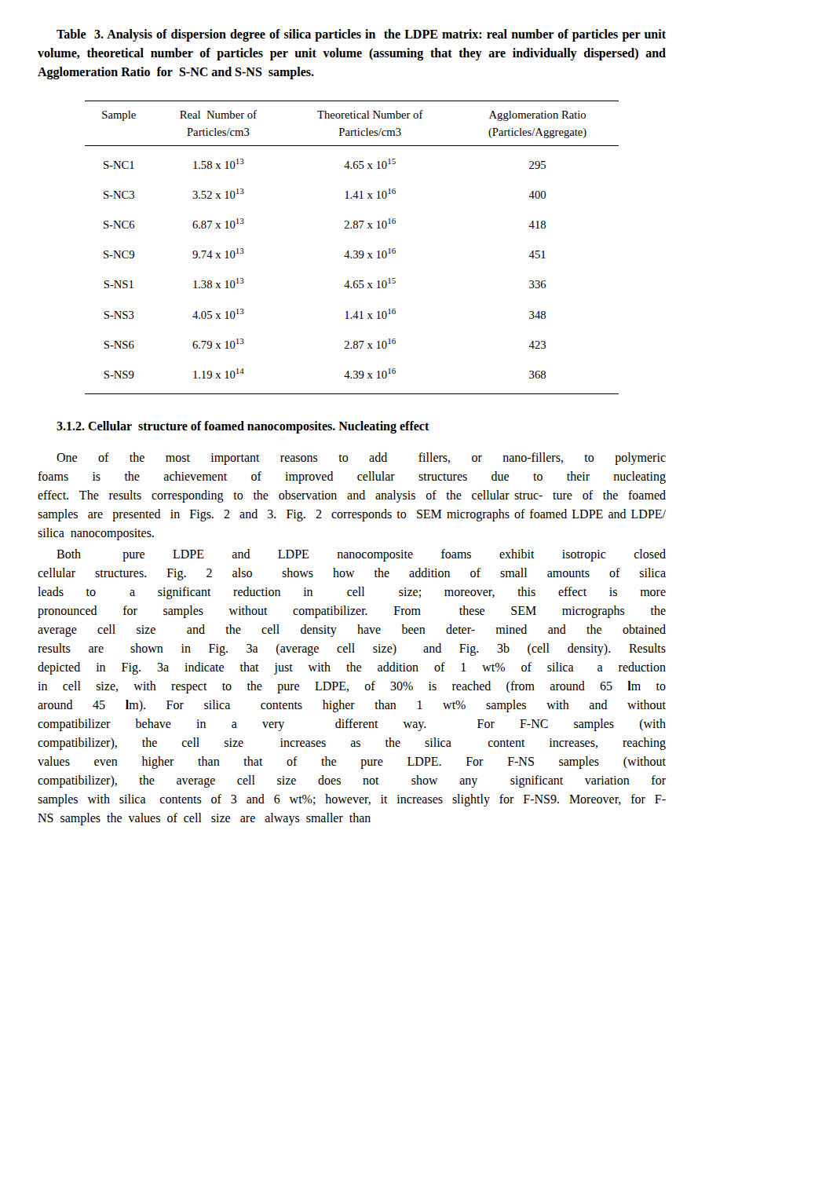Table 3. Analysis of dispersion degree of silica particles in the LDPE matrix: real number of particles per unit volume, theoretical number of particles per unit volume (assuming that they are individually dispersed) and Agglomeration Ratio for S-NC and S-NS samples.
| Sample | Real Number of Particles/cm3 | Theoretical Number of Particles/cm3 | Agglomeration Ratio (Particles/Aggregate) |
| --- | --- | --- | --- |
| S-NC1 | 1.58 x 10 13 | 4.65 x 10 15 | 295 |
| S-NC3 | 3.52 x 10 13 | 1.41 x 10 16 | 400 |
| S-NC6 | 6.87 x 10 13 | 2.87 x 10 16 | 418 |
| S-NC9 | 9.74 x 10 13 | 4.39 x 10 16 | 451 |
| S-NS1 | 1.38 x 10 13 | 4.65 x 10 15 | 336 |
| S-NS3 | 4.05 x 10 13 | 1.41 x 10 16 | 348 |
| S-NS6 | 6.79 x 10 13 | 2.87 x 10 16 | 423 |
| S-NS9 | 1.19 x 10 14 | 4.39 x 10 16 | 368 |
3.1.2. Cellular structure of foamed nanocomposites. Nucleating effect
One of the most important reasons to add fillers, or nano-fillers, to polymeric foams is the achievement of improved cellular structures due to their nucleating effect. The results corresponding to the observation and analysis of the cellular struc- ture of the foamed samples are presented in Figs. 2 and 3. Fig. 2 corresponds to SEM micrographs of foamed LDPE and LDPE/ silica nanocomposites.
Both pure LDPE and LDPE nanocomposite foams exhibit isotropic closed cellular structures. Fig. 2 also shows how the addition of small amounts of silica leads to a significant reduction in cell size; moreover, this effect is more pronounced for samples without compatibilizer. From these SEM micrographs the average cell size and the cell density have been deter- mined and the obtained results are shown in Fig. 3a (average cell size) and Fig. 3b (cell density). Results depicted in Fig. 3a indicate that just with the addition of 1 wt% of silica a reduction in cell size, with respect to the pure LDPE, of 30% is reached (from around 65 lm to around 45 lm). For silica contents higher than 1 wt% samples with and without compatibilizer behave in a very different way. For F-NC samples (with compatibilizer), the cell size increases as the silica content increases, reaching values even higher than that of the pure LDPE. For F-NS samples (without compatibilizer), the average cell size does not show any significant variation for samples with silica contents of 3 and 6 wt%; however, it increases slightly for F-NS9. Moreover, for F-NS samples the values of cell size are always smaller than